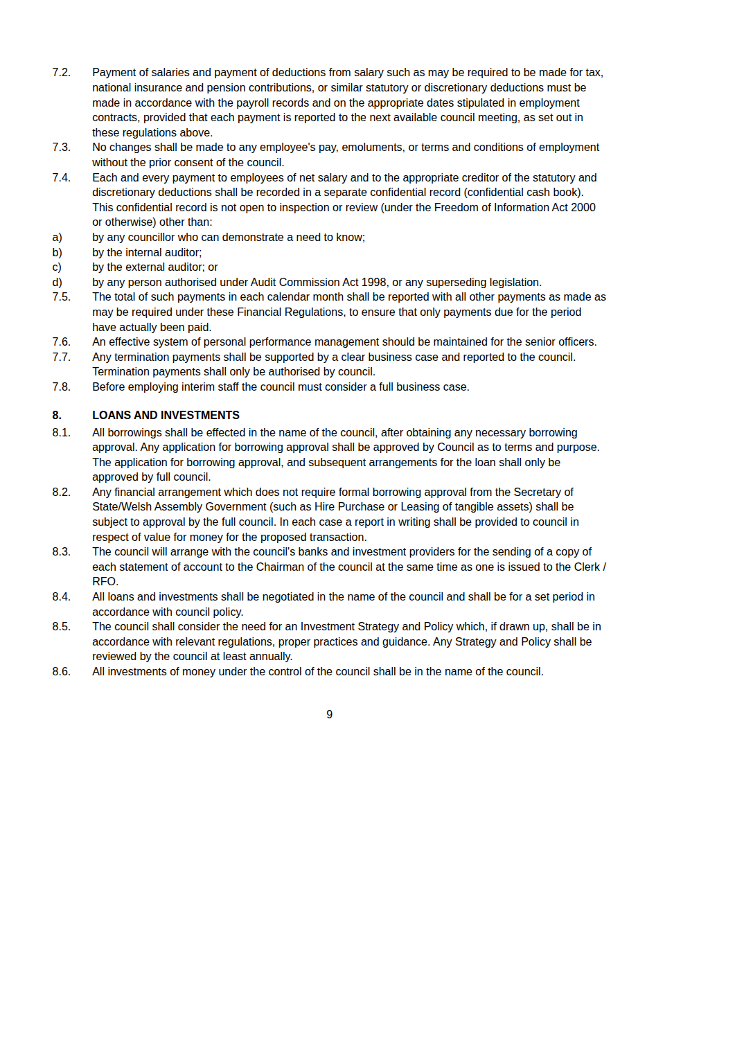7.2. Payment of salaries and payment of deductions from salary such as may be required to be made for tax, national insurance and pension contributions, or similar statutory or discretionary deductions must be made in accordance with the payroll records and on the appropriate dates stipulated in employment contracts, provided that each payment is reported to the next available council meeting, as set out in these regulations above.
7.3. No changes shall be made to any employee's pay, emoluments, or terms and conditions of employment without the prior consent of the council.
7.4. Each and every payment to employees of net salary and to the appropriate creditor of the statutory and discretionary deductions shall be recorded in a separate confidential record (confidential cash book). This confidential record is not open to inspection or review (under the Freedom of Information Act 2000 or otherwise) other than:
a) by any councillor who can demonstrate a need to know;
b) by the internal auditor;
c) by the external auditor; or
d) by any person authorised under Audit Commission Act 1998, or any superseding legislation.
7.5. The total of such payments in each calendar month shall be reported with all other payments as made as may be required under these Financial Regulations, to ensure that only payments due for the period have actually been paid.
7.6. An effective system of personal performance management should be maintained for the senior officers.
7.7. Any termination payments shall be supported by a clear business case and reported to the council. Termination payments shall only be authorised by council.
7.8. Before employing interim staff the council must consider a full business case.
8. LOANS AND INVESTMENTS
8.1. All borrowings shall be effected in the name of the council, after obtaining any necessary borrowing approval. Any application for borrowing approval shall be approved by Council as to terms and purpose. The application for borrowing approval, and subsequent arrangements for the loan shall only be approved by full council.
8.2. Any financial arrangement which does not require formal borrowing approval from the Secretary of State/Welsh Assembly Government (such as Hire Purchase or Leasing of tangible assets) shall be subject to approval by the full council. In each case a report in writing shall be provided to council in respect of value for money for the proposed transaction.
8.3. The council will arrange with the council's banks and investment providers for the sending of a copy of each statement of account to the Chairman of the council at the same time as one is issued to the Clerk / RFO.
8.4. All loans and investments shall be negotiated in the name of the council and shall be for a set period in accordance with council policy.
8.5. The council shall consider the need for an Investment Strategy and Policy which, if drawn up, shall be in accordance with relevant regulations, proper practices and guidance. Any Strategy and Policy shall be reviewed by the council at least annually.
8.6. All investments of money under the control of the council shall be in the name of the council.
9